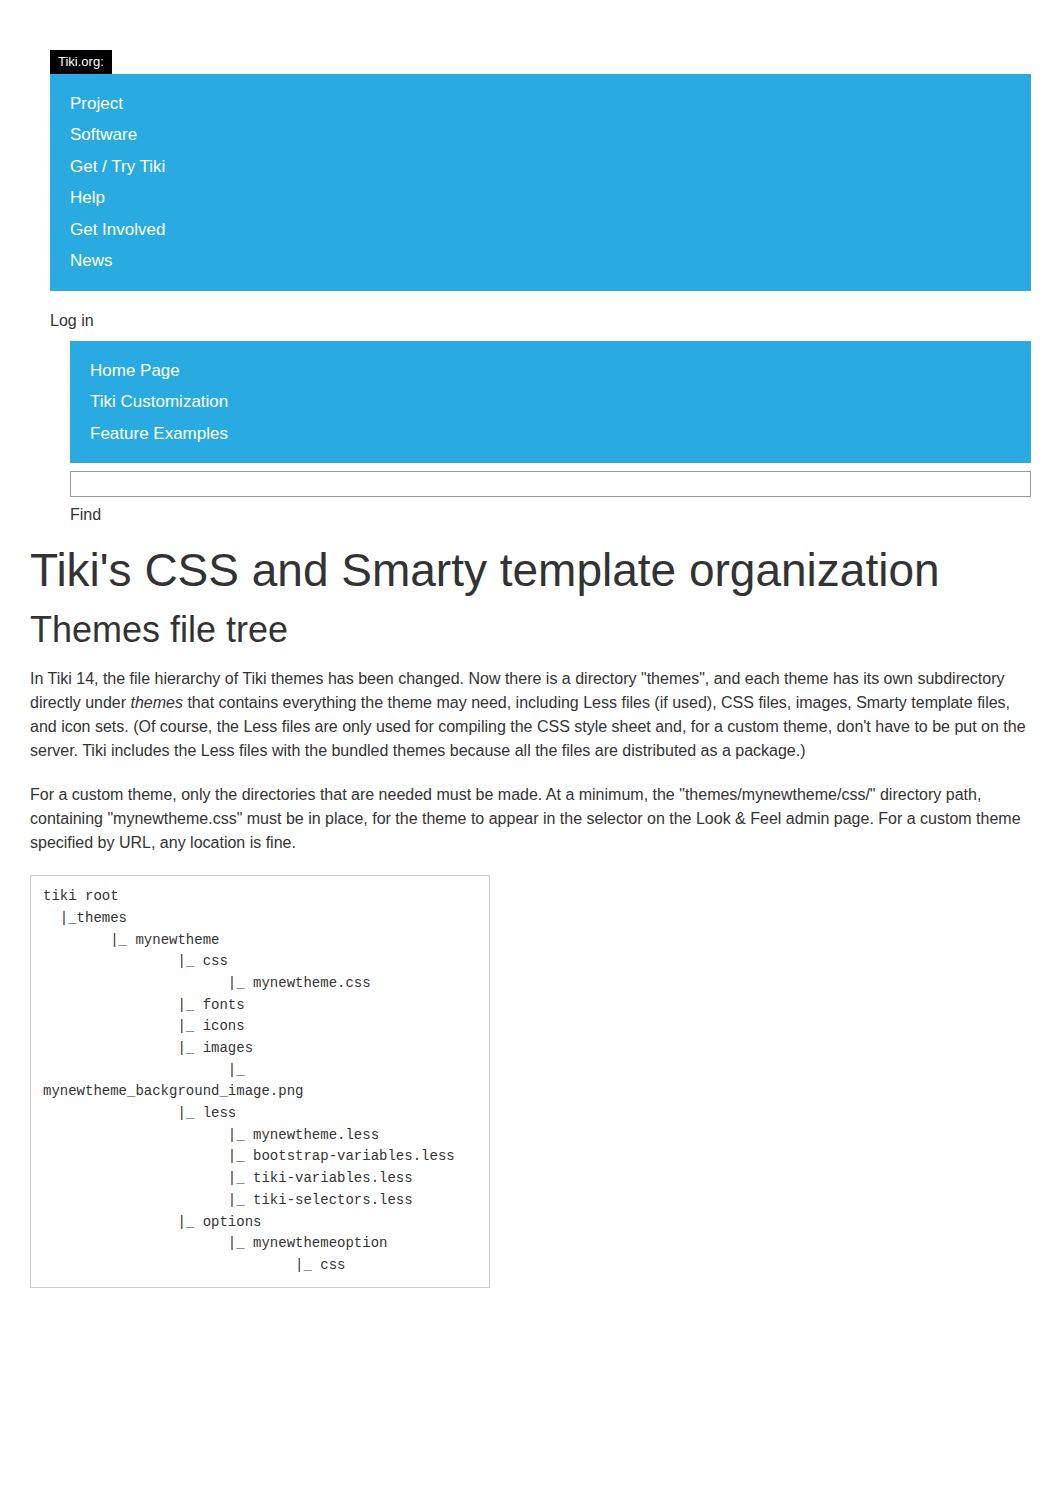Tiki.org:
Project
Software
Get / Try Tiki
Help
Get Involved
News
Log in
Home Page
Tiki Customization
Feature Examples
Find
Tiki's CSS and Smarty template organization
Themes file tree
In Tiki 14, the file hierarchy of Tiki themes has been changed. Now there is a directory "themes", and each theme has its own subdirectory directly under themes that contains everything the theme may need, including Less files (if used), CSS files, images, Smarty template files, and icon sets. (Of course, the Less files are only used for compiling the CSS style sheet and, for a custom theme, don't have to be put on the server. Tiki includes the Less files with the bundled themes because all the files are distributed as a package.)
For a custom theme, only the directories that are needed must be made. At a minimum, the "themes/mynewtheme/css/" directory path, containing "mynewtheme.css" must be in place, for the theme to appear in the selector on the Look & Feel admin page. For a custom theme specified by URL, any location is fine.
tiki root
  |_themes
        |_ mynewtheme
                |_ css
                      |_ mynewtheme.css
                |_ fonts
                |_ icons
                |_ images
                      |_ mynewtheme_background_image.png
                |_ less
                      |_ mynewtheme.less
                      |_ bootstrap-variables.less
                      |_ tiki-variables.less
                      |_ tiki-selectors.less
                |_ options
                      |_ mynewthemeoption
                              |_ css